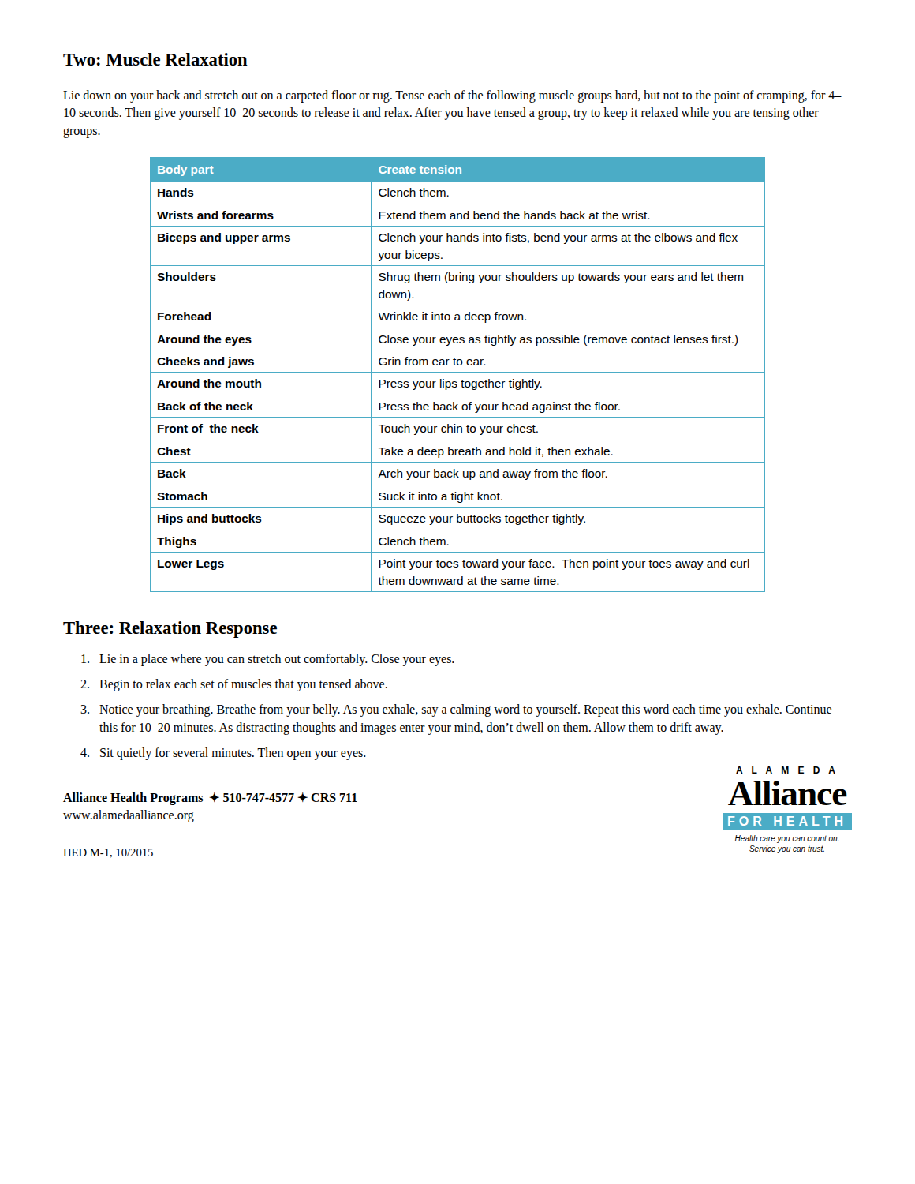Two: Muscle Relaxation
Lie down on your back and stretch out on a carpeted floor or rug. Tense each of the following muscle groups hard, but not to the point of cramping, for 4–10 seconds. Then give yourself 10–20 seconds to release it and relax. After you have tensed a group, try to keep it relaxed while you are tensing other groups.
| Body part | Create tension |
| --- | --- |
| Hands | Clench them. |
| Wrists and forearms | Extend them and bend the hands back at the wrist. |
| Biceps and upper arms | Clench your hands into fists, bend your arms at the elbows and flex your biceps. |
| Shoulders | Shrug them (bring your shoulders up towards your ears and let them down). |
| Forehead | Wrinkle it into a deep frown. |
| Around the eyes | Close your eyes as tightly as possible (remove contact lenses first.) |
| Cheeks and jaws | Grin from ear to ear. |
| Around the mouth | Press your lips together tightly. |
| Back of the neck | Press the back of your head against the floor. |
| Front of the neck | Touch your chin to your chest. |
| Chest | Take a deep breath and hold it, then exhale. |
| Back | Arch your back up and away from the floor. |
| Stomach | Suck it into a tight knot. |
| Hips and buttocks | Squeeze your buttocks together tightly. |
| Thighs | Clench them. |
| Lower Legs | Point your toes toward your face. Then point your toes away and curl them downward at the same time. |
Three: Relaxation Response
Lie in a place where you can stretch out comfortably. Close your eyes.
Begin to relax each set of muscles that you tensed above.
Notice your breathing. Breathe from your belly. As you exhale, say a calming word to yourself. Repeat this word each time you exhale. Continue this for 10–20 minutes. As distracting thoughts and images enter your mind, don’t dwell on them. Allow them to drift away.
Sit quietly for several minutes. Then open your eyes.
A L A M E D A
Alliance
FOR HEALTH
Health care you can count on.
Service you can trust.
Alliance Health Programs ✦ 510-747-4577 ✦ CRS 711
www.alamedaalliance.org
HED M-1, 10/2015